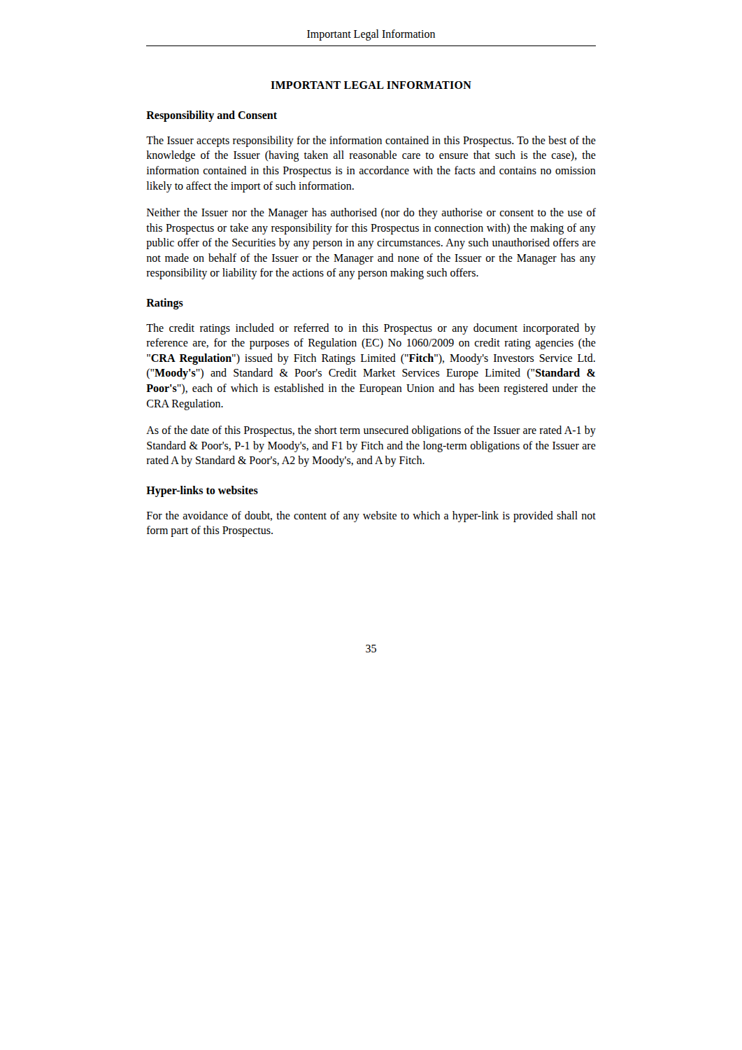Important Legal Information
IMPORTANT LEGAL INFORMATION
Responsibility and Consent
The Issuer accepts responsibility for the information contained in this Prospectus. To the best of the knowledge of the Issuer (having taken all reasonable care to ensure that such is the case), the information contained in this Prospectus is in accordance with the facts and contains no omission likely to affect the import of such information.
Neither the Issuer nor the Manager has authorised (nor do they authorise or consent to the use of this Prospectus or take any responsibility for this Prospectus in connection with) the making of any public offer of the Securities by any person in any circumstances. Any such unauthorised offers are not made on behalf of the Issuer or the Manager and none of the Issuer or the Manager has any responsibility or liability for the actions of any person making such offers.
Ratings
The credit ratings included or referred to in this Prospectus or any document incorporated by reference are, for the purposes of Regulation (EC) No 1060/2009 on credit rating agencies (the "CRA Regulation") issued by Fitch Ratings Limited ("Fitch"), Moody's Investors Service Ltd. ("Moody's") and Standard & Poor's Credit Market Services Europe Limited ("Standard & Poor's"), each of which is established in the European Union and has been registered under the CRA Regulation.
As of the date of this Prospectus, the short term unsecured obligations of the Issuer are rated A-1 by Standard & Poor's, P-1 by Moody's, and F1 by Fitch and the long-term obligations of the Issuer are rated A by Standard & Poor's, A2 by Moody's, and A by Fitch.
Hyper-links to websites
For the avoidance of doubt, the content of any website to which a hyper-link is provided shall not form part of this Prospectus.
35